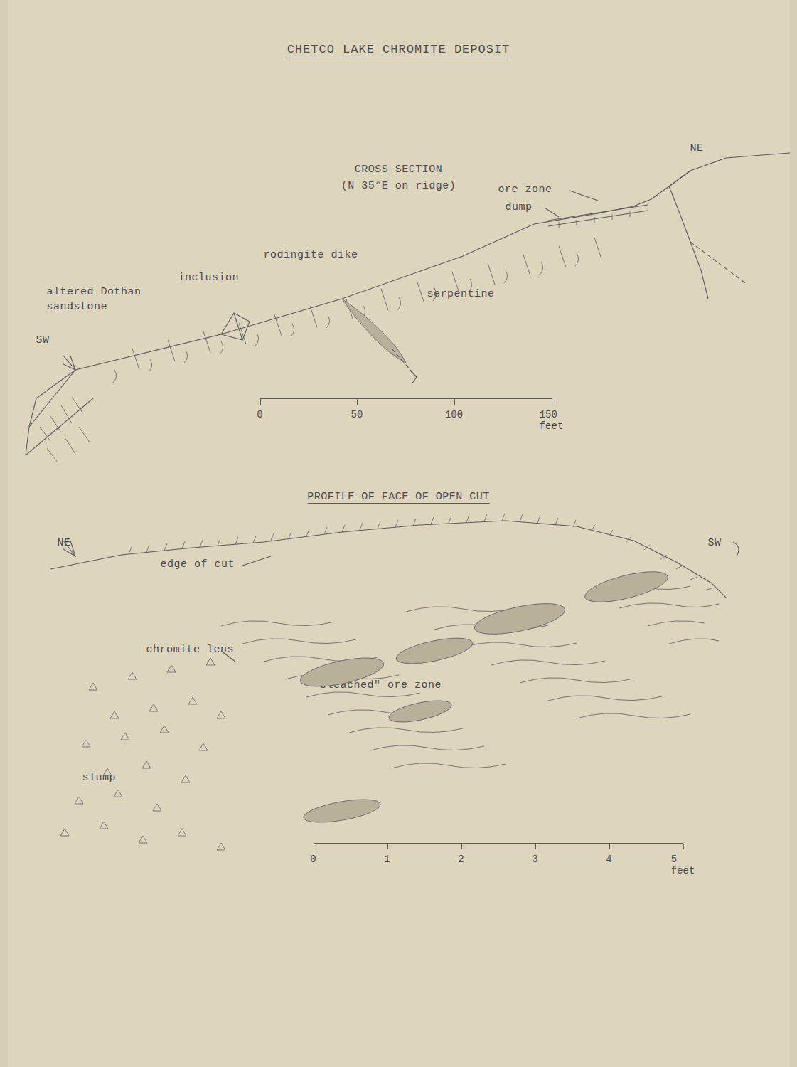CHETCO LAKE CHROMITE DEPOSIT
CROSS SECTION
(N 35°E on ridge)
NE
SW
ore zone
dump
rodingite dike
inclusion
serpentine
altered Dothan
sandstone
0 50 100 150 feet
PROFILE OF FACE OF OPEN CUT
NE
SW
edge of cut
chromite lens
"bleached" ore zone
slump
0 1 2 3 4 5 feet